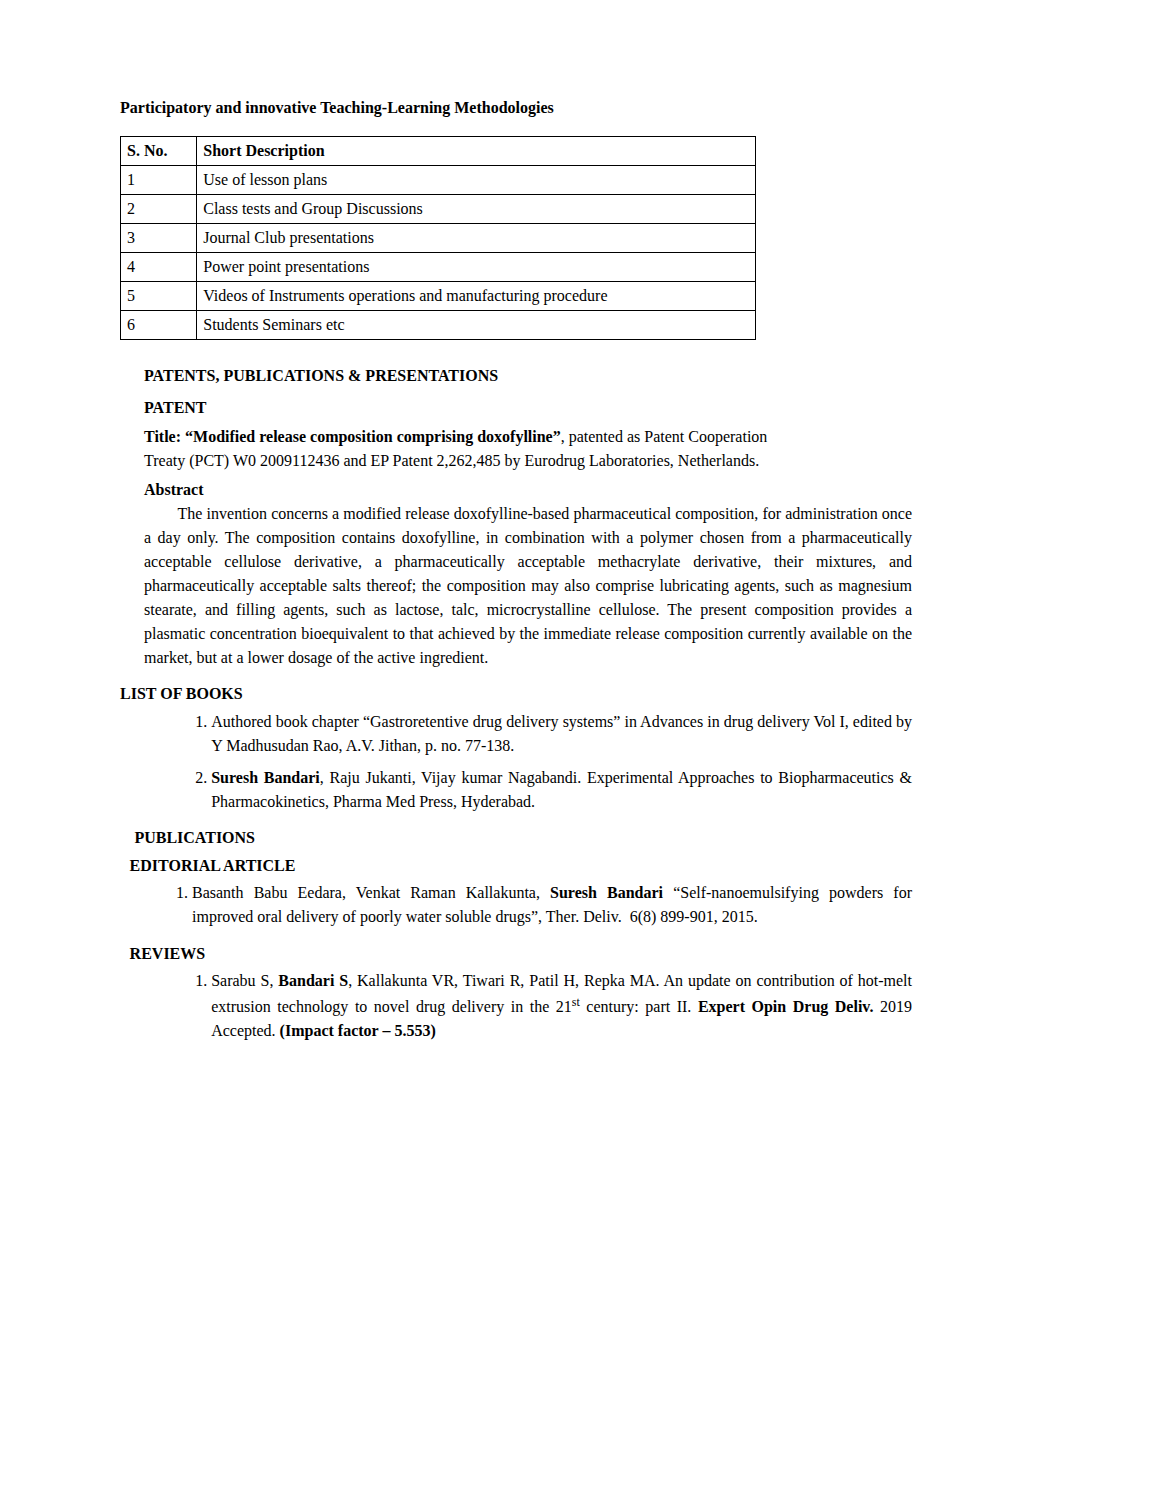Participatory and innovative Teaching-Learning Methodologies
| S. No. | Short Description |
| --- | --- |
| 1 | Use of lesson plans |
| 2 | Class tests and Group Discussions |
| 3 | Journal Club presentations |
| 4 | Power point presentations |
| 5 | Videos of Instruments operations and manufacturing procedure |
| 6 | Students Seminars etc |
PATENTS, PUBLICATIONS & PRESENTATIONS
PATENT
Title: “Modified release composition comprising doxofylline”, patented as Patent Cooperation
Treaty (PCT) W0 2009112436 and EP Patent 2,262,485 by Eurodrug Laboratories, Netherlands.
Abstract
The invention concerns a modified release doxofylline-based pharmaceutical composition, for administration once a day only. The composition contains doxofylline, in combination with a polymer chosen from a pharmaceutically acceptable cellulose derivative, a pharmaceutically acceptable methacrylate derivative, their mixtures, and pharmaceutically acceptable salts thereof; the composition may also comprise lubricating agents, such as magnesium stearate, and filling agents, such as lactose, talc, microcrystalline cellulose. The present composition provides a plasmatic concentration bioequivalent to that achieved by the immediate release composition currently available on the market, but at a lower dosage of the active ingredient.
LIST OF BOOKS
Authored book chapter “Gastroretentive drug delivery systems” in Advances in drug delivery Vol I, edited by Y Madhusudan Rao, A.V. Jithan, p. no. 77-138.
Suresh Bandari, Raju Jukanti, Vijay kumar Nagabandi. Experimental Approaches to Biopharmaceutics & Pharmacokinetics, Pharma Med Press, Hyderabad.
PUBLICATIONS
EDITORIAL ARTICLE
Basanth Babu Eedara, Venkat Raman Kallakunta, Suresh Bandari “Self-nanoemulsifying powders for improved oral delivery of poorly water soluble drugs”, Ther. Deliv. 6(8) 899-901, 2015.
REVIEWS
Sarabu S, Bandari S, Kallakunta VR, Tiwari R, Patil H, Repka MA. An update on contribution of hot-melt extrusion technology to novel drug delivery in the 21st century: part II. Expert Opin Drug Deliv. 2019 Accepted. (Impact factor – 5.553)